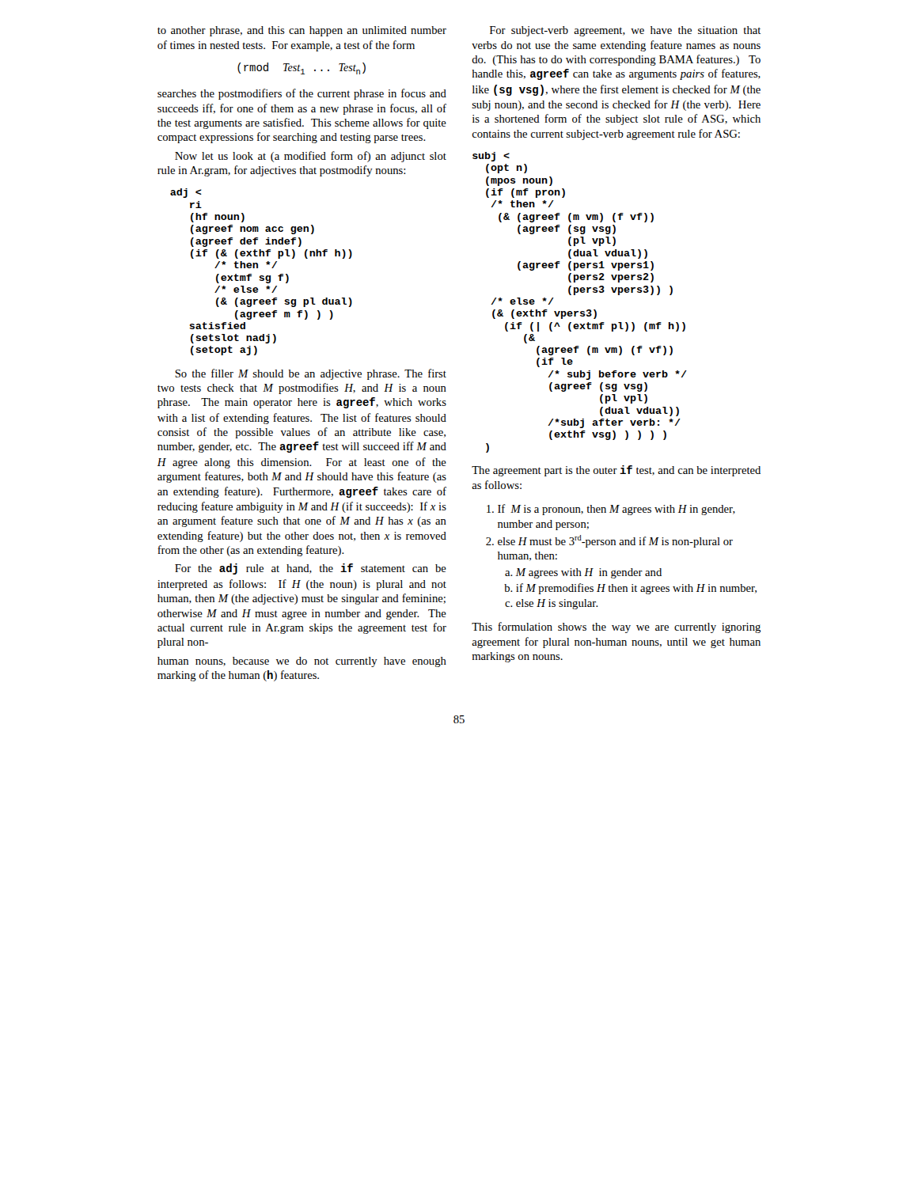to another phrase, and this can happen an unlimited number of times in nested tests. For example, a test of the form
(rmod Test 1 ... Test n)
searches the postmodifiers of the current phrase in focus and succeeds iff, for one of them as a new phrase in focus, all of the test arguments are satisfied. This scheme allows for quite compact expressions for searching and testing parse trees.
Now let us look at (a modified form of) an adjunct slot rule in Ar.gram, for adjectives that postmodify nouns:
  adj <
     ri
     (hf noun)
     (agreef nom acc gen)
     (agreef def indef)
     (if (& (exthf pl) (nhf h))
         /* then */
         (extmf sg f)
         /* else */
         (& (agreef sg pl dual)
            (agreef m f) ) )
     satisfied
     (setslot nadj)
     (setopt aj)
So the filler M should be an adjective phrase. The first two tests check that M postmodifies H, and H is a noun phrase. The main operator here is agreef, which works with a list of extending features. The list of features should consist of the possible values of an attribute like case, number, gender, etc. The agreef test will succeed iff M and H agree along this dimension. For at least one of the argument features, both M and H should have this feature (as an extending feature). Furthermore, agreef takes care of reducing feature ambiguity in M and H (if it succeeds): If x is an argument feature such that one of M and H has x (as an extending feature) but the other does not, then x is removed from the other (as an extending feature).
For the adj rule at hand, the if statement can be interpreted as follows: If H (the noun) is plural and not human, then M (the adjective) must be singular and feminine; otherwise M and H must agree in number and gender. The actual current rule in Ar.gram skips the agreement test for plural non-
human nouns, because we do not currently have enough marking of the human (h) features.
For subject-verb agreement, we have the situation that verbs do not use the same extending feature names as nouns do. (This has to do with corresponding BAMA features.) To handle this, agreef can take as arguments pairs of features, like (sg vsg), where the first element is checked for M (the subj noun), and the second is checked for H (the verb). Here is a shortened form of the subject slot rule of ASG, which contains the current subject-verb agreement rule for ASG:
subj <
  (opt n)
  (mpos noun)
  (if (mf pron)
   /* then */
    (& (agreef (m vm) (f vf))
       (agreef (sg vsg)
               (pl vpl)
               (dual vdual))
       (agreef (pers1 vpers1)
               (pers2 vpers2)
               (pers3 vpers3)) )
   /* else */
   (& (exthf vpers3)
     (if (| (^ (extmf pl)) (mf h))
        (&
          (agreef (m vm) (f vf))
          (if le
            /* subj before verb */
            (agreef (sg vsg)
                    (pl vpl)
                    (dual vdual))
            /*subj after verb: */
            (exthf vsg) ) ) ) )
  )
The agreement part is the outer if test, and can be interpreted as follows:
If M is a pronoun, then M agrees with H in gender, number and person;
else H must be 3rd-person and if M is non-plural or human, then:
M agrees with H in gender and
if M premodifies H then it agrees with H in number,
else H is singular.
This formulation shows the way we are currently ignoring agreement for plural non-human nouns, until we get human markings on nouns.
85